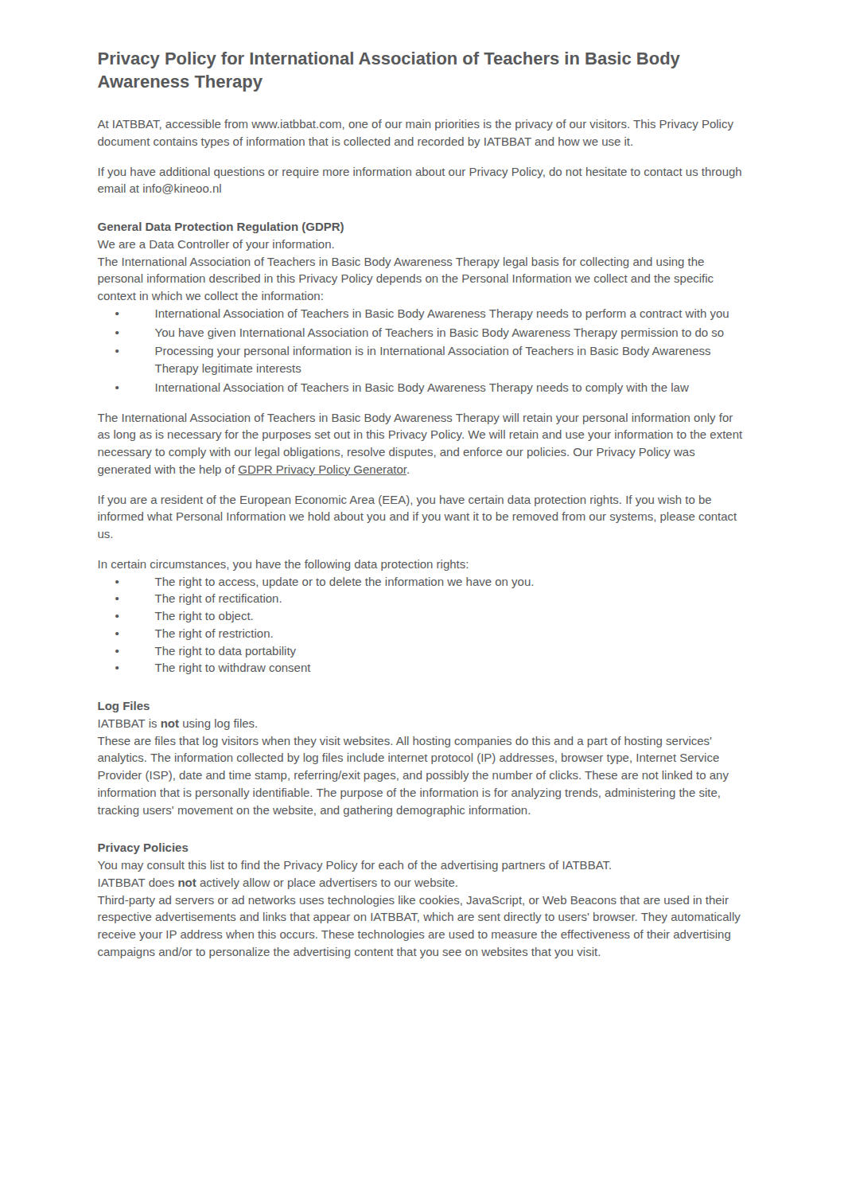Privacy Policy for International Association of Teachers in Basic Body Awareness Therapy
At IATBBAT, accessible from www.iatbbat.com, one of our main priorities is the privacy of our visitors. This Privacy Policy document contains types of information that is collected and recorded by IATBBAT and how we use it.
If you have additional questions or require more information about our Privacy Policy, do not hesitate to contact us through email at info@kineoo.nl
General Data Protection Regulation (GDPR)
We are a Data Controller of your information.
The International Association of Teachers in Basic Body Awareness Therapy legal basis for collecting and using the personal information described in this Privacy Policy depends on the Personal Information we collect and the specific context in which we collect the information:
International Association of Teachers in Basic Body Awareness Therapy needs to perform a contract with you
You have given International Association of Teachers in Basic Body Awareness Therapy permission to do so
Processing your personal information is in International Association of Teachers in Basic Body Awareness Therapy legitimate interests
International Association of Teachers in Basic Body Awareness Therapy needs to comply with the law
The International Association of Teachers in Basic Body Awareness Therapy will retain your personal information only for as long as is necessary for the purposes set out in this Privacy Policy. We will retain and use your information to the extent necessary to comply with our legal obligations, resolve disputes, and enforce our policies. Our Privacy Policy was generated with the help of GDPR Privacy Policy Generator.
If you are a resident of the European Economic Area (EEA), you have certain data protection rights. If you wish to be informed what Personal Information we hold about you and if you want it to be removed from our systems, please contact us.
In certain circumstances, you have the following data protection rights:
The right to access, update or to delete the information we have on you.
The right of rectification.
The right to object.
The right of restriction.
The right to data portability
The right to withdraw consent
Log Files
IATBBAT is not using log files.
These are files that log visitors when they visit websites. All hosting companies do this and a part of hosting services' analytics. The information collected by log files include internet protocol (IP) addresses, browser type, Internet Service Provider (ISP), date and time stamp, referring/exit pages, and possibly the number of clicks. These are not linked to any information that is personally identifiable. The purpose of the information is for analyzing trends, administering the site, tracking users' movement on the website, and gathering demographic information.
Privacy Policies
You may consult this list to find the Privacy Policy for each of the advertising partners of IATBBAT.
IATBBAT does not actively allow or place advertisers to our website.
Third-party ad servers or ad networks uses technologies like cookies, JavaScript, or Web Beacons that are used in their respective advertisements and links that appear on IATBBAT, which are sent directly to users' browser. They automatically receive your IP address when this occurs. These technologies are used to measure the effectiveness of their advertising campaigns and/or to personalize the advertising content that you see on websites that you visit.